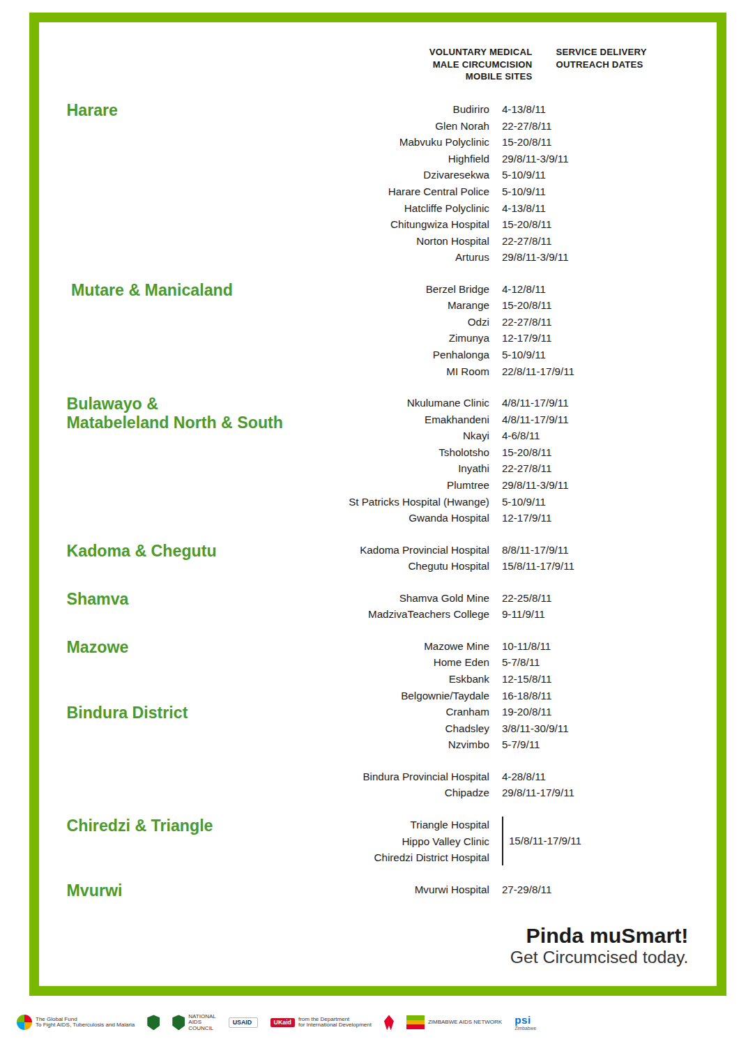Voluntary Medical
Male Circumcision
Mobile Sites
Service Delivery
Outreach Dates
| Harare | Budiriro Glen Norah Mabvuku Polyclinic Highfield Dzivaresekwa Harare Central Police Hatcliffe Polyclinic Chitungwiza Hospital Norton Hospital Arturus | 4-13/8/11 22-27/8/11 15-20/8/11 29/8/11-3/9/11 5-10/9/11 5-10/9/11 4-13/8/11 15-20/8/11 22-27/8/11 29/8/11-3/9/11 |
| Mutare & Manicaland | Berzel Bridge Marange Odzi Zimunya Penhalonga MI Room | 4-12/8/11 15-20/8/11 22-27/8/11 12-17/9/11 5-10/9/11 22/8/11-17/9/11 |
| Bulawayo & Matabeleland North & South | Nkulumane Clinic Emakhandeni Nkayi Tsholotsho Inyathi Plumtree St Patricks Hospital (Hwange) Gwanda Hospital | 4/8/11-17/9/11 4/8/11-17/9/11 4-6/8/11 15-20/8/11 22-27/8/11 29/8/11-3/9/11 5-10/9/11 12-17/9/11 |
| Kadoma & Chegutu | Kadoma Provincial Hospital Chegutu Hospital | 8/8/11-17/9/11 15/8/11-17/9/11 |
| Shamva | Shamva Gold Mine MadzivaTeachers College | 22-25/8/11 9-11/9/11 |
| Mazowe | Mazowe Mine Home Eden Eskbank Belgownie/Taydale | 10-11/8/11 5-7/8/11 12-15/8/11 16-18/8/11 |
| Bindura District | Cranham Chadsley Nzvimbo | 19-20/8/11 3/8/11-30/9/11 5-7/9/11 |
| | Bindura Provincial Hospital Chipadze | 4-28/8/11 29/8/11-17/9/11 |
| Chiredzi & Triangle | Triangle Hospital Hippo Valley Clinic Chiredzi District Hospital | 15/8/11-17/9/11 |
| Mvurwi | Mvurwi Hospital | 27-29/8/11 |
Pinda muSmart!
Get Circumcised today.
The Global Fund
To Fight AIDS, Tuberculosis and Malaria
NATIONAL
AIDS
COUNCIL
USAID
UKaid from the Department
for International Development
ZIMBABWE AIDS NETWORK
psiZimbabwe